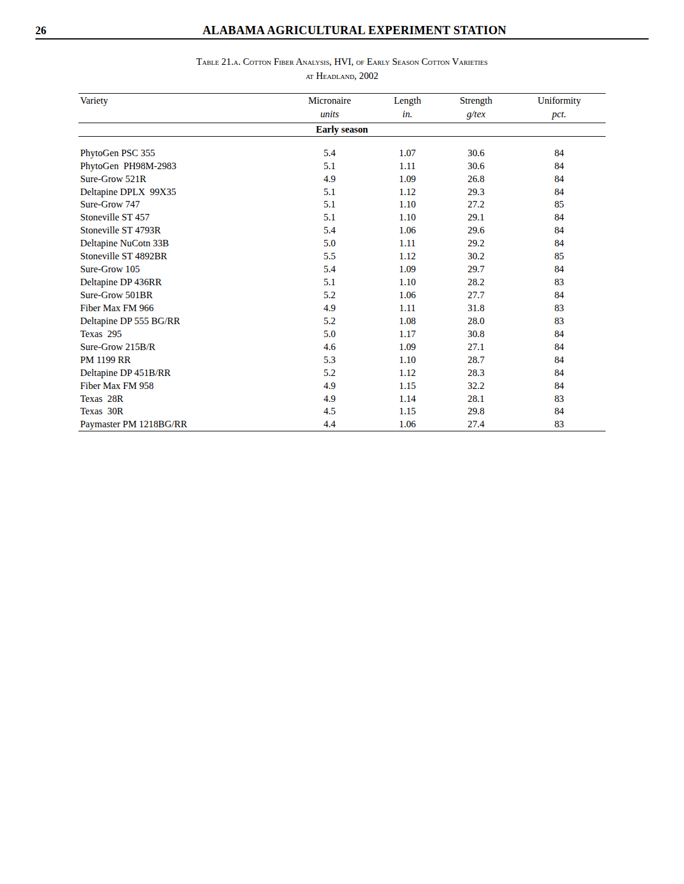26 ALABAMA AGRICULTURAL EXPERIMENT STATION
Table 21.a. Cotton Fiber Analysis, HVI, of Early Season Cotton Varieties at Headland, 2002
| Variety | Micronaire | Length | Strength | Uniformity |
| --- | --- | --- | --- | --- |
| | units | in. | g/tex | pct. |
| Early season |
| PhytoGen PSC 355 | 5.4 | 1.07 | 30.6 | 84 |
| PhytoGen PH98M-2983 | 5.1 | 1.11 | 30.6 | 84 |
| Sure-Grow 521R | 4.9 | 1.09 | 26.8 | 84 |
| Deltapine DPLX 99X35 | 5.1 | 1.12 | 29.3 | 84 |
| Sure-Grow 747 | 5.1 | 1.10 | 27.2 | 85 |
| Stoneville ST 457 | 5.1 | 1.10 | 29.1 | 84 |
| Stoneville ST 4793R | 5.4 | 1.06 | 29.6 | 84 |
| Deltapine NuCotn 33B | 5.0 | 1.11 | 29.2 | 84 |
| Stoneville ST 4892BR | 5.5 | 1.12 | 30.2 | 85 |
| Sure-Grow 105 | 5.4 | 1.09 | 29.7 | 84 |
| Deltapine DP 436RR | 5.1 | 1.10 | 28.2 | 83 |
| Sure-Grow 501BR | 5.2 | 1.06 | 27.7 | 84 |
| Fiber Max FM 966 | 4.9 | 1.11 | 31.8 | 83 |
| Deltapine DP 555 BG/RR | 5.2 | 1.08 | 28.0 | 83 |
| Texas 295 | 5.0 | 1.17 | 30.8 | 84 |
| Sure-Grow 215B/R | 4.6 | 1.09 | 27.1 | 84 |
| PM 1199 RR | 5.3 | 1.10 | 28.7 | 84 |
| Deltapine DP 451B/RR | 5.2 | 1.12 | 28.3 | 84 |
| Fiber Max FM 958 | 4.9 | 1.15 | 32.2 | 84 |
| Texas 28R | 4.9 | 1.14 | 28.1 | 83 |
| Texas 30R | 4.5 | 1.15 | 29.8 | 84 |
| Paymaster PM 1218BG/RR | 4.4 | 1.06 | 27.4 | 83 |